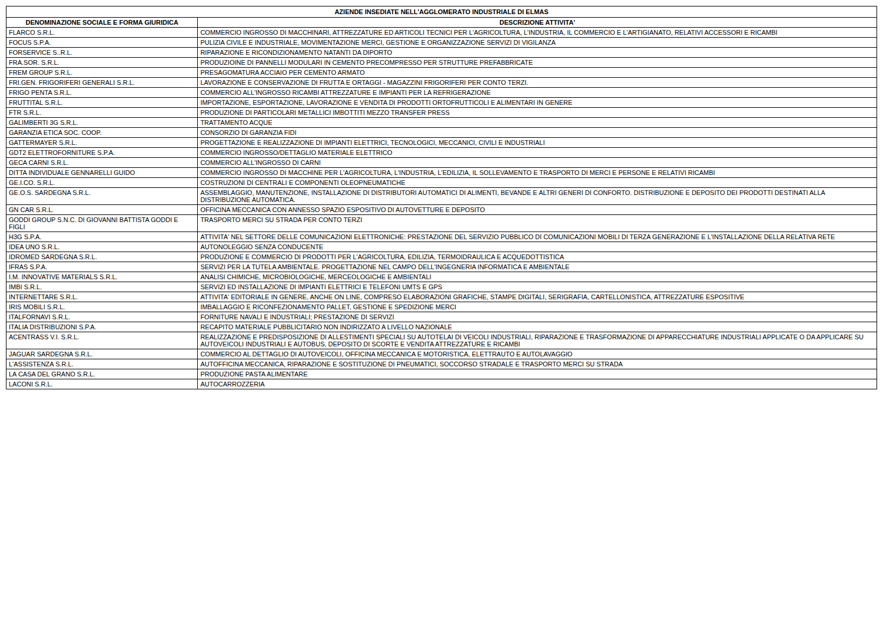AZIENDE INSEDIATE NELL'AGGLOMERATO INDUSTRIALE DI ELMAS
| DENOMINAZIONE SOCIALE E FORMA GIURIDICA | DESCRIZIONE ATTIVITA' |
| --- | --- |
| FLARCO S.R.L. | COMMERCIO INGROSSO DI MACCHINARI, ATTREZZATURE ED ARTICOLI TECNICI PER L'AGRICOLTURA, L'INDUSTRIA, IL COMMERCIO E L'ARTIGIANATO, RELATIVI ACCESSORI E RICAMBI |
| FOCUS S.P.A. | PULIZIA CIVILE E INDUSTRIALE, MOVIMENTAZIONE MERCI, GESTIONE E ORGANIZZAZIONE SERVIZI DI VIGILANZA |
| FORSERVICE S..R.L. | RIPARAZIONE E RICONDIZIONAMENTO NATANTI DA DIPORTO |
| FRA.SOR. S.R.L. | PRODUZIOINE DI PANNELLI MODULARI IN CEMENTO PRECOMPRESSO PER STRUTTURE PREFABBRICATE |
| FREM GROUP S.R.L. | PRESAGOMATURA ACCIAIO PER CEMENTO ARMATO |
| FRI.GEN. FRIGORIFERI GENERALI S.R.L. | LAVORAZIONE E CONSERVAZIONE DI FRUTTA E ORTAGGI - MAGAZZINI FRIGORIFERI PER CONTO TERZI. |
| FRIGO PENTA S.R.L. | COMMERCIO ALL'INGROSSO RICAMBI ATTREZZATURE E IMPIANTI PER LA REFRIGERAZIONE |
| FRUTTITAL S.R.L. | IMPORTAZIONE, ESPORTAZIONE, LAVORAZIONE E VENDITA DI PRODOTTI ORTOFRUTTICOLI E ALIMENTARI IN GENERE |
| FTR S.R.L. | PRODUZIONE DI PARTICOLARI METALLICI IMBOTTITI MEZZO TRANSFER PRESS |
| GALIMBERTI 3G S.R.L. | TRATTAMENTO ACQUE |
| GARANZIA ETICA SOC. COOP. | CONSORZIO DI GARANZIA FIDI |
| GATTERMAYER S.R.L. | PROGETTAZIONE E REALIZZAZIONE DI IMPIANTI ELETTRICI, TECNOLOGICI, MECCANICI, CIVILI E INDUSTRIALI |
| GDT2 ELETTROFORNITURE S.P.A. | COMMERCIO INGROSSO/DETTAGLIO MATERIALE ELETTRICO |
| GECA CARNI S.R.L. | COMMERCIO ALL'INGROSSO DI CARNI |
| DITTA INDIVIDUALE GENNARELLI GUIDO | COMMERCIO INGROSSO DI MACCHINE PER L'AGRICOLTURA, L'INDUSTRIA, L'EDILIZIA, IL SOLLEVAMENTO E TRASPORTO DI MERCI E PERSONE E RELATIVI RICAMBI |
| GE.I.CO. S.R.L. | COSTRUZIONI DI CENTRALI E COMPONENTI OLEOPNEUMATICHE |
| GE.O.S. SARDEGNA S.R.L. | ASSEMBLAGGIO, MANUTENZIONE, INSTALLAZIONE DI DISTRIBUTORI AUTOMATICI DI ALIMENTI, BEVANDE E ALTRI GENERI DI CONFORTO. DISTRIBUZIONE E DEPOSITO DEI PRODOTTI DESTINATI ALLA DISTRIBUZIONE AUTOMATICA. |
| GN CAR S.R.L. | OFFICINA MECCANICA CON ANNESSO SPAZIO ESPOSITIVO DI AUTOVETTURE E DEPOSITO |
| GODDI GROUP S.N.C. DI GIOVANNI BATTISTA GODDI E FIGLI | TRASPORTO MERCI SU STRADA PER CONTO TERZI |
| H3G S.P.A. | ATTIVITA' NEL SETTORE DELLE COMUNICAZIONI ELETTRONICHE: PRESTAZIONE DEL SERVIZIO PUBBLICO DI COMUNICAZIONI MOBILI DI TERZA GENERAZIONE E L'INSTALLAZIONE DELLA RELATIVA RETE |
| IDEA UNO S.R.L. | AUTONOLEGGIO SENZA CONDUCENTE |
| IDROMED SARDEGNA S.R.L. | PRODUZIONE E COMMERCIO DI PRODOTTI PER L'AGRICOLTURA, EDILIZIA, TERMOIDRAULICA E ACQUEDOTTISTICA |
| IFRAS S.P.A. | SERVIZI PER LA TUTELA AMBIENTALE. PROGETTAZIONE NEL CAMPO DELL'INGEGNERIA INFORMATICA E AMBIENTALE |
| I.M. INNOVATIVE MATERIALS S.R.L. | ANALISI CHIMICHE, MICROBIOLOGICHE, MERCEOLOGICHE E AMBIENTALI |
| IMBI S.R.L. | SERVIZI ED INSTALLAZIONE DI IMPIANTI ELETTRICI E TELEFONI UMTS E GPS |
| INTERNETTARE S.R.L. | ATTIVITA' EDITORIALE IN GENERE, ANCHE ON LINE, COMPRESO ELABORAZIONI GRAFICHE, STAMPE DIGITALI, SERIGRAFIA, CARTELLONISTICA, ATTREZZATURE ESPOSITIVE |
| IRIS MOBILI S.R.L. | IMBALLAGGIO E RICONFEZIONAMENTO PALLET, GESTIONE E SPEDIZIONE MERCI |
| ITALFORNAVI S.R.L. | FORNITURE NAVALI E INDUSTRIALI; PRESTAZIONE DI SERVIZI |
| ITALIA DISTRIBUZIONI S.P.A. | RECAPITO MATERIALE PUBBLICITARIO NON INDIRIZZATO A LIVELLO NAZIONALE |
| ACENTRASS V.I. S.R.L. | REALIZZAZIONE E PREDISPOSIZIONE DI ALLESTIMENTI SPECIALI SU AUTOTELAI DI VEICOLI INDUSTRIALI, RIPARAZIONE E TRASFORMAZIONE DI APPARECCHIATURE INDUSTRIALI APPLICATE O DA APPLICARE SU AUTOVEICOLI INDUSTRIALI E AUTOBUS, DEPOSITO DI SCORTE E VENDITA ATTREZZATURE E RICAMBI |
| JAGUAR SARDEGNA S.R.L. | COMMERCIO AL DETTAGLIO DI AUTOVEICOLI, OFFICINA MECCANICA E MOTORISTICA, ELETTRAUTO E AUTOLAVAGGIO |
| L'ASSISTENZA S.R.L. | AUTOFFICINA MECCANICA, RIPARAZIONE E SOSTITUZIONE DI PNEUMATICI, SOCCORSO STRADALE E TRASPORTO MERCI SU STRADA |
| LA CASA DEL GRANO S.R.L. | PRODUZIONE PASTA ALIMENTARE |
| LACONI S.R.L. | AUTOCARROZZERIA |